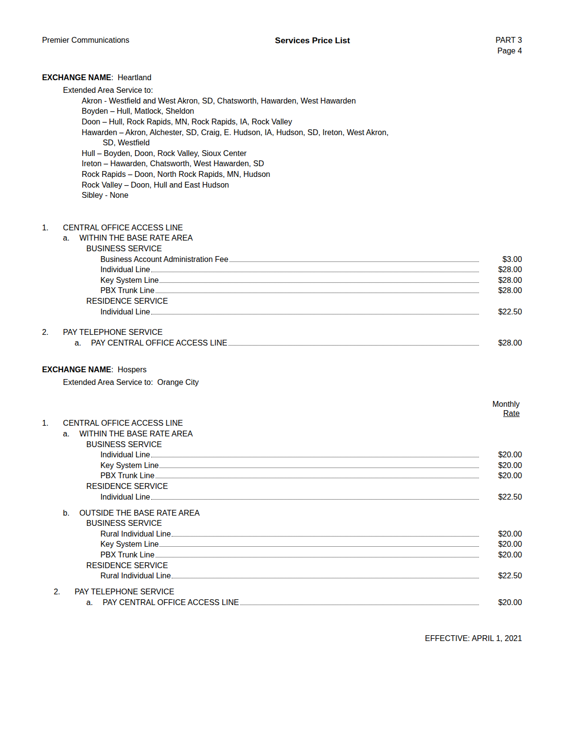Premier Communications
Services Price List
PART 3
Page 4
EXCHANGE NAME: Heartland
Extended Area Service to:
Akron - Westfield and West Akron, SD, Chatsworth, Hawarden, West Hawarden
Boyden – Hull, Matlock, Sheldon
Doon – Hull, Rock Rapids, MN, Rock Rapids, IA, Rock Valley
Hawarden – Akron, Alchester, SD, Craig, E. Hudson, IA, Hudson, SD, Ireton, West Akron,
SD, Westfield
Hull – Boyden, Doon, Rock Valley, Sioux Center
Ireton – Hawarden, Chatsworth, West Hawarden, SD
Rock Rapids – Doon, North Rock Rapids, MN, Hudson
Rock Valley – Doon, Hull and East Hudson
Sibley - None
1.
CENTRAL OFFICE ACCESS LINE
a.
WITHIN THE BASE RATE AREA
BUSINESS SERVICE
Business Account Administration Fee $3.00
Individual Line $28.00
Key System Line $28.00
PBX Trunk Line $28.00
RESIDENCE SERVICE
Individual Line $22.50
2.
PAY TELEPHONE SERVICE
a. PAY CENTRAL OFFICE ACCESS LINE $28.00
EXCHANGE NAME: Hospers
Extended Area Service to: Orange City
Monthly
Rate
1.
CENTRAL OFFICE ACCESS LINE
a.
WITHIN THE BASE RATE AREA
BUSINESS SERVICE
Individual Line $20.00
Key System Line $20.00
PBX Trunk Line $20.00
RESIDENCE SERVICE
Individual Line $22.50
b.
OUTSIDE THE BASE RATE AREA
BUSINESS SERVICE
Rural Individual Line $20.00
Key System Line $20.00
PBX Trunk Line $20.00
RESIDENCE SERVICE
Rural Individual Line $22.50
2.
PAY TELEPHONE SERVICE
a. PAY CENTRAL OFFICE ACCESS LINE $20.00
EFFECTIVE: APRIL 1, 2021